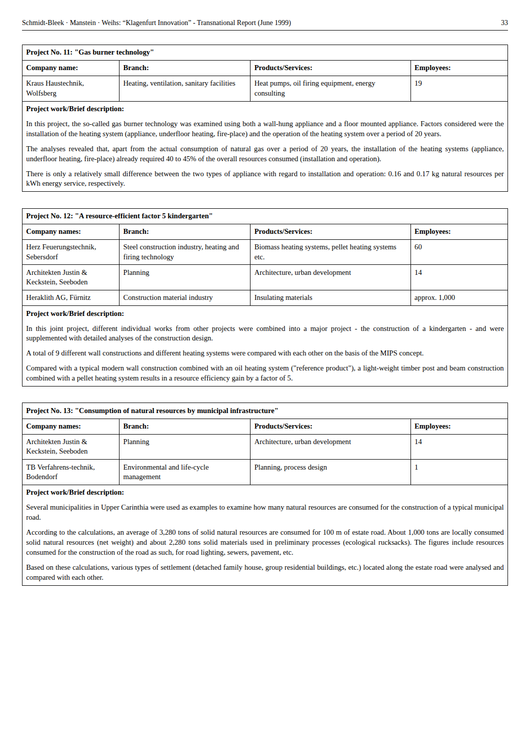Schmidt-Bleek · Manstein · Weihs: “Klagenfurt Innovation” - Transnational Report (June 1999) 33
| Project No. 11: "Gas burner technology" |
| Company name: | Branch: | Products/Services: | Employees: |
| Kraus Haustechnik, Wolfsberg | Heating, ventilation, sanitary facilities | Heat pumps, oil firing equipment, energy consulting | 19 |
| Project work/Brief description: |
| In this project, the so-called gas burner technology was examined using both a wall-hung appliance and a floor mounted appliance. Factors considered were the installation of the heating system (appliance, underfloor heating, fire-place) and the operation of the heating system over a period of 20 years. The analyses revealed that, apart from the actual consumption of natural gas over a period of 20 years, the installation of the heating systems (appliance, underfloor heating, fire-place) already required 40 to 45% of the overall resources consumed (installation and operation). There is only a relatively small difference between the two types of appliance with regard to installation and operation: 0.16 and 0.17 kg natural resources per kWh energy service, respectively. |
| Project No. 12: "A resource-efficient factor 5 kindergarten" |
| Company names: | Branch: | Products/Services: | Employees: |
| Herz Feuerungstechnik, Sebersdorf | Steel construction industry, heating and firing technology | Biomass heating systems, pellet heating systems etc. | 60 |
| Architekten Justin & Keckstein, Seeboden | Planning | Architecture, urban development | 14 |
| Heraklith AG, Fürnitz | Construction material industry | Insulating materials | approx. 1,000 |
| Project work/Brief description: |
| In this joint project, different individual works from other projects were combined into a major project - the construction of a kindergarten - and were supplemented with detailed analyses of the construction design. A total of 9 different wall constructions and different heating systems were compared with each other on the basis of the MIPS concept. Compared with a typical modern wall construction combined with an oil heating system ("reference product"), a light-weight timber post and beam construction combined with a pellet heating system results in a resource efficiency gain by a factor of 5. |
| Project No. 13: "Consumption of natural resources by municipal infrastructure" |
| Company names: | Branch: | Products/Services: | Employees: |
| Architekten Justin & Keckstein, Seeboden | Planning | Architecture, urban development | 14 |
| TB Verfahrens-technik, Bodendorf | Environmental and life-cycle management | Planning, process design | 1 |
| Project work/Brief description: |
| Several municipalities in Upper Carinthia were used as examples to examine how many natural resources are consumed for the construction of a typical municipal road. According to the calculations, an average of 3,280 tons of solid natural resources are consumed for 100 m of estate road. About 1,000 tons are locally consumed solid natural resources (net weight) and about 2,280 tons solid materials used in preliminary processes (ecological rucksacks). The figures include resources consumed for the construction of the road as such, for road lighting, sewers, pavement, etc. Based on these calculations, various types of settlement (detached family house, group residential buildings, etc.) located along the estate road were analysed and compared with each other. |